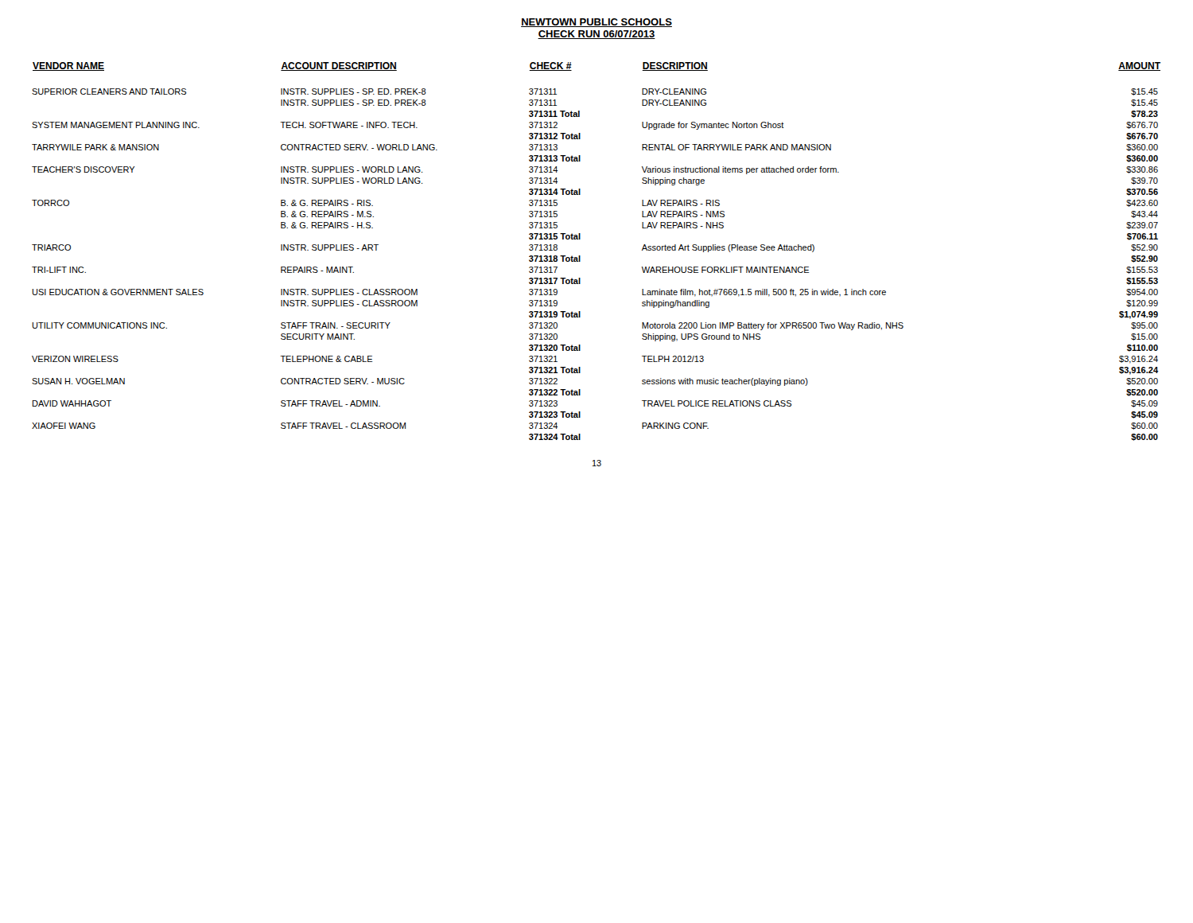NEWTOWN PUBLIC SCHOOLS
CHECK RUN 06/07/2013
| VENDOR NAME | ACCOUNT DESCRIPTION | CHECK # | DESCRIPTION | AMOUNT |
| --- | --- | --- | --- | --- |
| SUPERIOR CLEANERS AND TAILORS | INSTR. SUPPLIES - SP. ED. PREK-8 | 371311 | DRY-CLEANING | $15.45 |
| | INSTR. SUPPLIES - SP. ED. PREK-8 | 371311 | DRY-CLEANING | $15.45 |
| | | 371311 Total | | $78.23 |
| SYSTEM MANAGEMENT PLANNING INC. | TECH. SOFTWARE - INFO. TECH. | 371312 | Upgrade for Symantec Norton Ghost | $676.70 |
| | | 371312 Total | | $676.70 |
| TARRYWILE PARK & MANSION | CONTRACTED SERV. - WORLD LANG. | 371313 | RENTAL OF TARRYWILE PARK AND MANSION | $360.00 |
| | | 371313 Total | | $360.00 |
| TEACHER'S DISCOVERY | INSTR. SUPPLIES - WORLD LANG. | 371314 | Various instructional items per attached order form. | $330.86 |
| | INSTR. SUPPLIES - WORLD LANG. | 371314 | Shipping charge | $39.70 |
| | | 371314 Total | | $370.56 |
| TORRCO | B. & G. REPAIRS - RIS. | 371315 | LAV REPAIRS - RIS | $423.60 |
| | B. & G. REPAIRS - M.S. | 371315 | LAV REPAIRS - NMS | $43.44 |
| | B. & G. REPAIRS - H.S. | 371315 | LAV REPAIRS - NHS | $239.07 |
| | | 371315 Total | | $706.11 |
| TRIARCO | INSTR. SUPPLIES - ART | 371318 | Assorted Art Supplies (Please See Attached) | $52.90 |
| | | 371318 Total | | $52.90 |
| TRI-LIFT INC. | REPAIRS - MAINT. | 371317 | WAREHOUSE FORKLIFT MAINTENANCE | $155.53 |
| | | 371317 Total | | $155.53 |
| USI EDUCATION & GOVERNMENT SALES | INSTR. SUPPLIES - CLASSROOM | 371319 | Laminate film, hot,#7669,1.5 mill, 500 ft, 25 in wide, 1 inch core | $954.00 |
| | INSTR. SUPPLIES - CLASSROOM | 371319 | shipping/handling | $120.99 |
| | | 371319 Total | | $1,074.99 |
| UTILITY COMMUNICATIONS INC. | STAFF TRAIN. - SECURITY | 371320 | Motorola 2200 Lion IMP Battery for XPR6500 Two Way Radio, NHS | $95.00 |
| | SECURITY MAINT. | 371320 | Shipping, UPS Ground to NHS | $15.00 |
| | | 371320 Total | | $110.00 |
| VERIZON WIRELESS | TELEPHONE & CABLE | 371321 | TELPH 2012/13 | $3,916.24 |
| | | 371321 Total | | $3,916.24 |
| SUSAN H. VOGELMAN | CONTRACTED SERV. - MUSIC | 371322 | sessions with music teacher(playing piano) | $520.00 |
| | | 371322 Total | | $520.00 |
| DAVID WAHHAGOT | STAFF TRAVEL - ADMIN. | 371323 | TRAVEL POLICE RELATIONS CLASS | $45.09 |
| | | 371323 Total | | $45.09 |
| XIAOFEI WANG | STAFF TRAVEL - CLASSROOM | 371324 | PARKING CONF. | $60.00 |
| | | 371324 Total | | $60.00 |
13